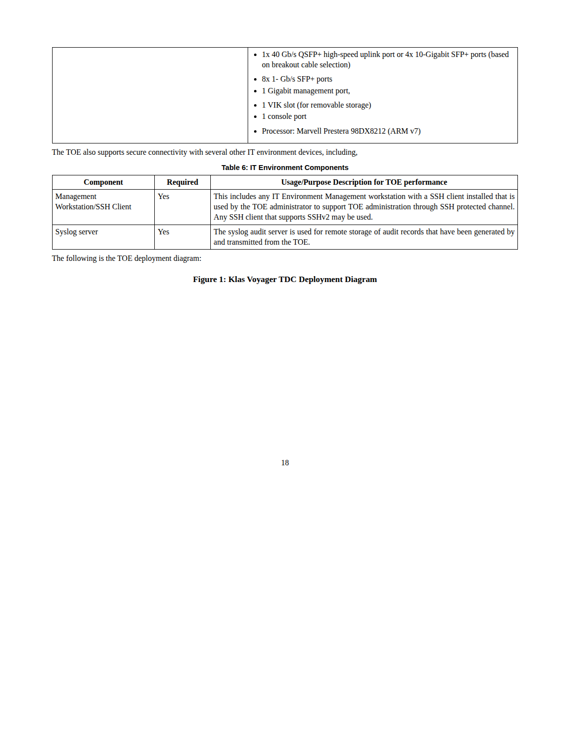| | 1x 40 Gb/s QSFP+ high-speed uplink port or 4x 10-Gigabit SFP+ ports (based on breakout cable selection) 8x 1- Gb/s SFP+ ports 1 Gigabit management port, 1 VIK slot (for removable storage) 1 console port Processor: Marvell Prestera 98DX8212 (ARM v7) |
The TOE also supports secure connectivity with several other IT environment devices, including,
Table 6: IT Environment Components
| Component | Required | Usage/Purpose Description for TOE performance |
| --- | --- | --- |
| Management Workstation/SSH Client | Yes | This includes any IT Environment Management workstation with a SSH client installed that is used by the TOE administrator to support TOE administration through SSH protected channel. Any SSH client that supports SSHv2 may be used. |
| Syslog server | Yes | The syslog audit server is used for remote storage of audit records that have been generated by and transmitted from the TOE. |
The following is the TOE deployment diagram:
Figure 1: Klas Voyager TDC Deployment Diagram
18